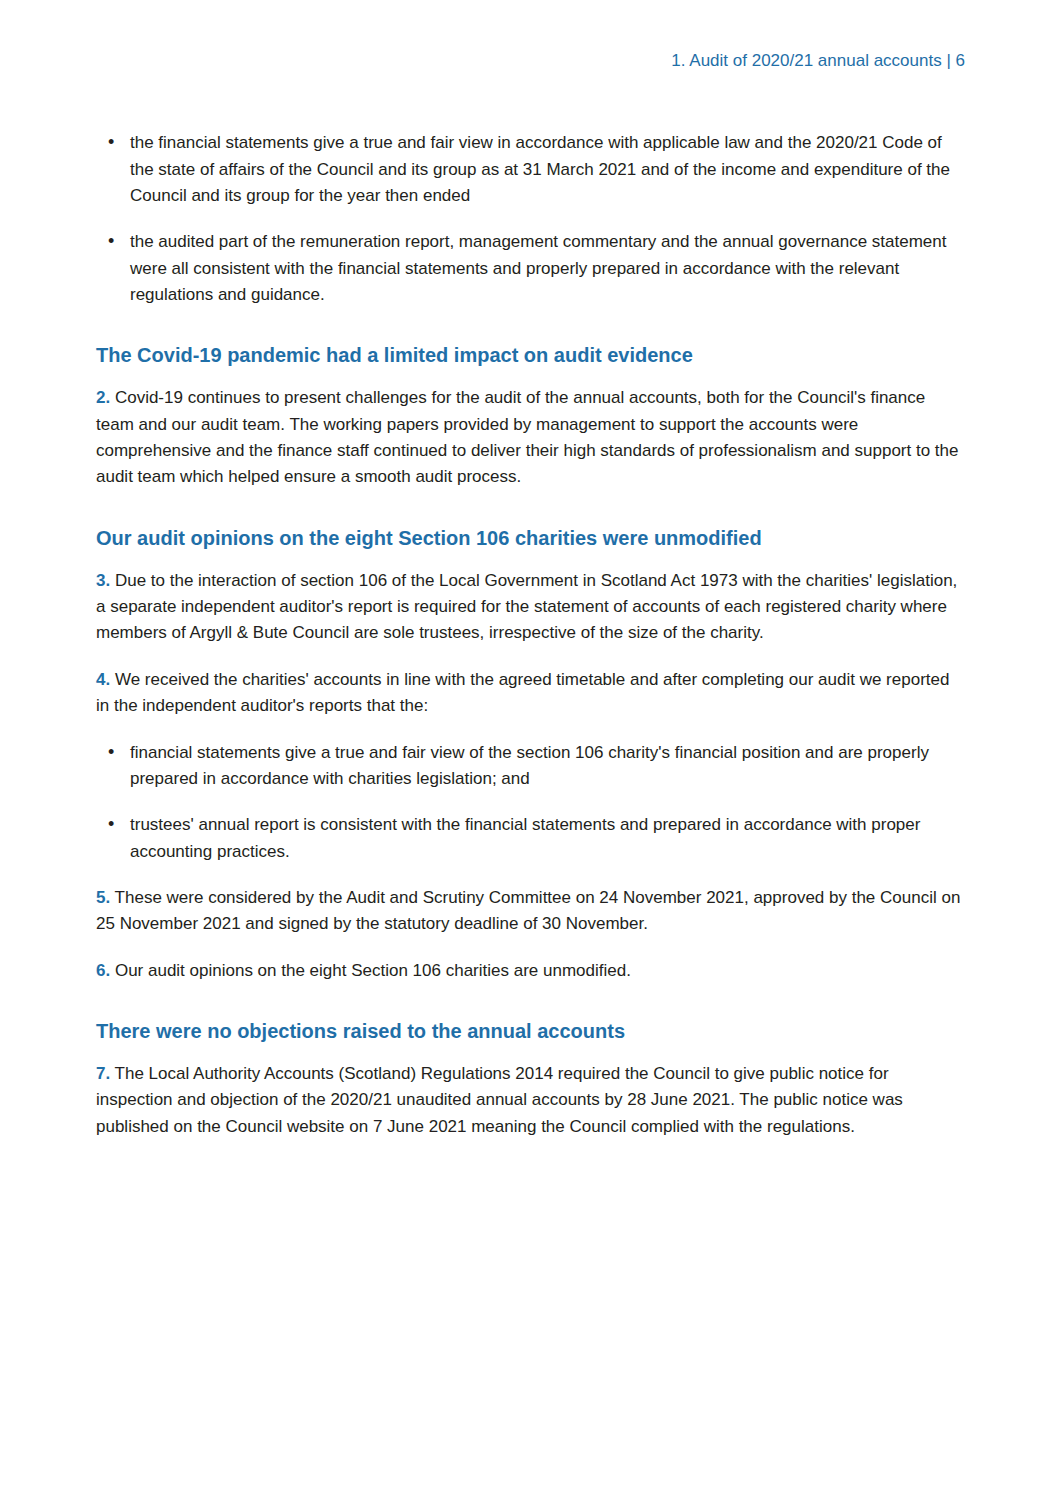1. Audit of 2020/21 annual accounts | 6
the financial statements give a true and fair view in accordance with applicable law and the 2020/21 Code of the state of affairs of the Council and its group as at 31 March 2021 and of the income and expenditure of the Council and its group for the year then ended
the audited part of the remuneration report, management commentary and the annual governance statement were all consistent with the financial statements and properly prepared in accordance with the relevant regulations and guidance.
The Covid-19 pandemic had a limited impact on audit evidence
2. Covid-19 continues to present challenges for the audit of the annual accounts, both for the Council's finance team and our audit team. The working papers provided by management to support the accounts were comprehensive and the finance staff continued to deliver their high standards of professionalism and support to the audit team which helped ensure a smooth audit process.
Our audit opinions on the eight Section 106 charities were unmodified
3. Due to the interaction of section 106 of the Local Government in Scotland Act 1973 with the charities' legislation, a separate independent auditor's report is required for the statement of accounts of each registered charity where members of Argyll & Bute Council are sole trustees, irrespective of the size of the charity.
4. We received the charities' accounts in line with the agreed timetable and after completing our audit we reported in the independent auditor's reports that the:
financial statements give a true and fair view of the section 106 charity's financial position and are properly prepared in accordance with charities legislation; and
trustees' annual report is consistent with the financial statements and prepared in accordance with proper accounting practices.
5. These were considered by the Audit and Scrutiny Committee on 24 November 2021, approved by the Council on 25 November 2021 and signed by the statutory deadline of 30 November.
6. Our audit opinions on the eight Section 106 charities are unmodified.
There were no objections raised to the annual accounts
7. The Local Authority Accounts (Scotland) Regulations 2014 required the Council to give public notice for inspection and objection of the 2020/21 unaudited annual accounts by 28 June 2021. The public notice was published on the Council website on 7 June 2021 meaning the Council complied with the regulations.